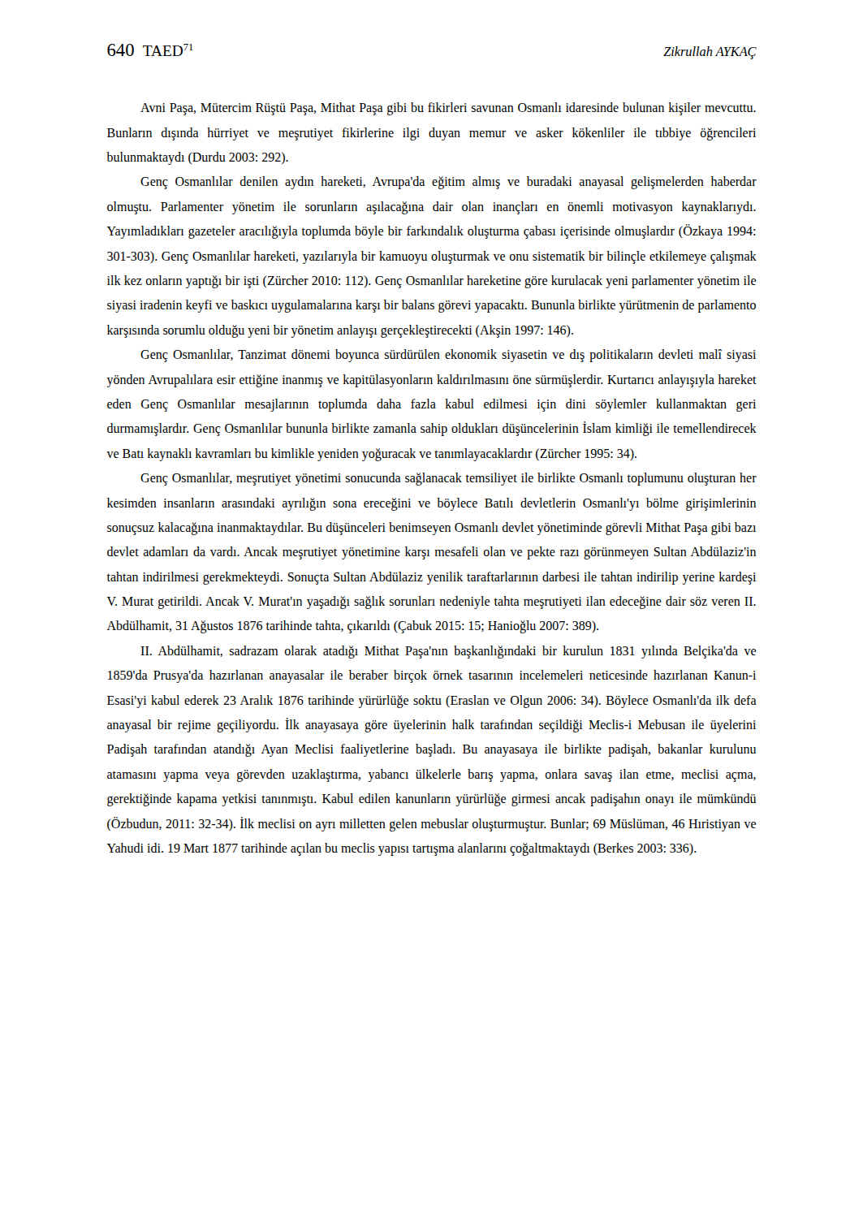640 TAED71
Zikrullah AYKAÇ
Avni Paşa, Mütercim Rüştü Paşa, Mithat Paşa gibi bu fikirleri savunan Osmanlı idaresinde bulunan kişiler mevcuttu. Bunların dışında hürriyet ve meşrutiyet fikirlerine ilgi duyan memur ve asker kökenliler ile tıbbiye öğrencileri bulunmaktaydı (Durdu 2003: 292).
Genç Osmanlılar denilen aydın hareketi, Avrupa'da eğitim almış ve buradaki anayasal gelişmelerden haberdar olmuştu. Parlamenter yönetim ile sorunların aşılacağına dair olan inançları en önemli motivasyon kaynaklarıydı. Yayımladıkları gazeteler aracılığıyla toplumda böyle bir farkındalık oluşturma çabası içerisinde olmuşlardır (Özkaya 1994: 301-303). Genç Osmanlılar hareketi, yazılarıyla bir kamuoyu oluşturmak ve onu sistematik bir bilinçle etkilemeye çalışmak ilk kez onların yaptığı bir işti (Zürcher 2010: 112). Genç Osmanlılar hareketine göre kurulacak yeni parlamenter yönetim ile siyasi iradenin keyfi ve baskıcı uygulamalarına karşı bir balans görevi yapacaktı. Bununla birlikte yürütmenin de parlamento karşısında sorumlu olduğu yeni bir yönetim anlayışı gerçekleştirecekti (Akşin 1997: 146).
Genç Osmanlılar, Tanzimat dönemi boyunca sürdürülen ekonomik siyasetin ve dış politikaların devleti malî siyasi yönden Avrupalılara esir ettiğine inanmış ve kapitülasyonların kaldırılmasını öne sürmüşlerdir. Kurtarıcı anlayışıyla hareket eden Genç Osmanlılar mesajlarının toplumda daha fazla kabul edilmesi için dini söylemler kullanmaktan geri durmamışlardır. Genç Osmanlılar bununla birlikte zamanla sahip oldukları düşüncelerinin İslam kimliği ile temellendirecek ve Batı kaynaklı kavramları bu kimlikle yeniden yoğuracak ve tanımlayacaklardır (Zürcher 1995: 34).
Genç Osmanlılar, meşrutiyet yönetimi sonucunda sağlanacak temsiliyet ile birlikte Osmanlı toplumunu oluşturan her kesimden insanların arasındaki ayrılığın sona ereceğini ve böylece Batılı devletlerin Osmanlı'yı bölme girişimlerinin sonuçsuz kalacağına inanmaktaydılar. Bu düşünceleri benimseyen Osmanlı devlet yönetiminde görevli Mithat Paşa gibi bazı devlet adamları da vardı. Ancak meşrutiyet yönetimine karşı mesafeli olan ve pekte razı görünmeyen Sultan Abdülaziz'in tahtan indirilmesi gerekmekteydi. Sonuçta Sultan Abdülaziz yenilik taraftarlarının darbesi ile tahtan indirilip yerine kardeşi V. Murat getirildi. Ancak V. Murat'ın yaşadığı sağlık sorunları nedeniyle tahta meşrutiyeti ilan edeceğine dair söz veren II. Abdülhamit, 31 Ağustos 1876 tarihinde tahta, çıkarıldı (Çabuk 2015: 15; Hanioğlu 2007: 389).
II. Abdülhamit, sadrazam olarak atadığı Mithat Paşa'nın başkanlığındaki bir kurulun 1831 yılında Belçika'da ve 1859'da Prusya'da hazırlanan anayasalar ile beraber birçok örnek tasarının incelemeleri neticesinde hazırlanan Kanun-i Esasi'yi kabul ederek 23 Aralık 1876 tarihinde yürürlüğe soktu (Eraslan ve Olgun 2006: 34). Böylece Osmanlı'da ilk defa anayasal bir rejime geçiliyordu. İlk anayasaya göre üyelerinin halk tarafından seçildiği Meclis-i Mebusan ile üyelerini Padişah tarafından atandığı Ayan Meclisi faaliyetlerine başladı. Bu anayasaya ile birlikte padişah, bakanlar kurulunu atamasını yapma veya görevden uzaklaştırma, yabancı ülkelerle barış yapma, onlara savaş ilan etme, meclisi açma, gerektiğinde kapama yetkisi tanınmıştı. Kabul edilen kanunların yürürlüğe girmesi ancak padişahın onayı ile mümkündü (Özbudun, 2011: 32-34). İlk meclisi on ayrı milletten gelen mebuslar oluşturmuştur. Bunlar; 69 Müslüman, 46 Hıristiyan ve Yahudi idi. 19 Mart 1877 tarihinde açılan bu meclis yapısı tartışma alanlarını çoğaltmaktaydı (Berkes 2003: 336).